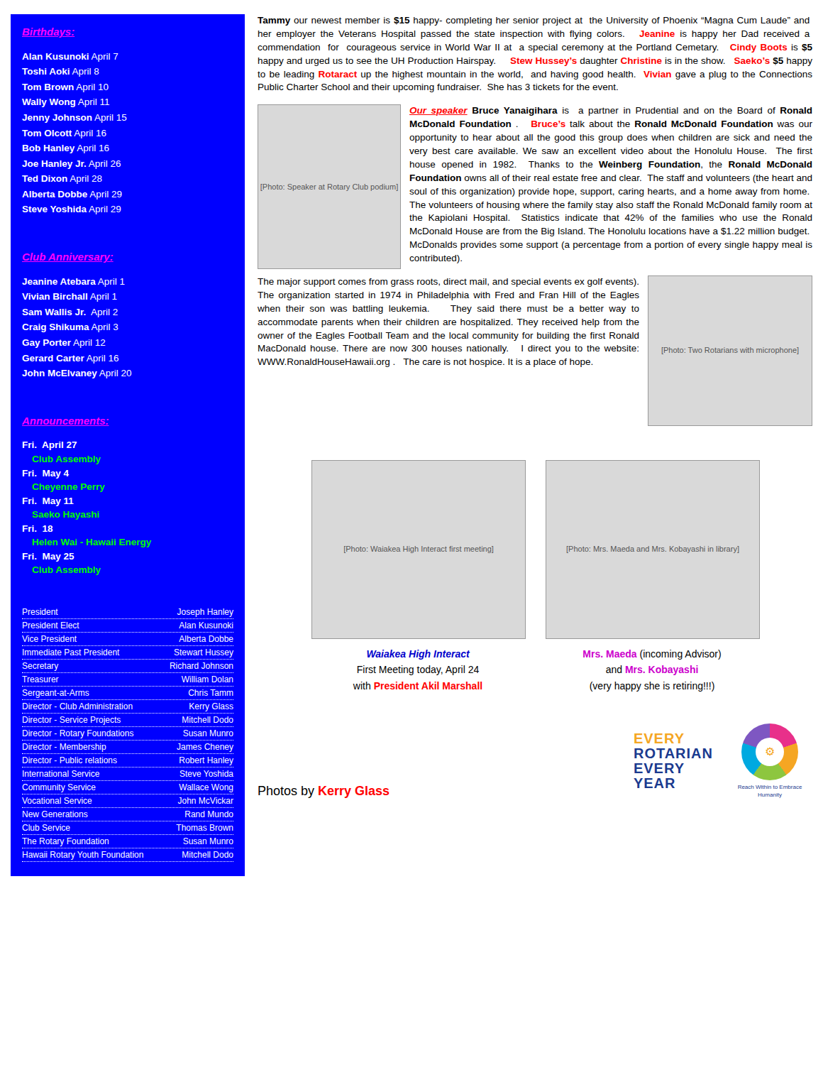Birthdays:
Alan Kusunoki April 7
Toshi Aoki April 8
Tom Brown April 10
Wally Wong April 11
Jenny Johnson April 15
Tom Olcott April 16
Bob Hanley April 16
Joe Hanley Jr. April 26
Ted Dixon April 28
Alberta Dobbe April 29
Steve Yoshida April 29
Club Anniversary:
Jeanine Atebara April 1
Vivian Birchall April 1
Sam Wallis Jr. April 2
Craig Shikuma April 3
Gay Porter April 12
Gerard Carter April 16
John McElvaney April 20
Announcements:
Fri. April 27
Club Assembly
Fri. May 4
Cheyenne Perry
Fri. May 11
Saeko Hayashi
Fri. 18
Helen Wai - Hawaii Energy
Fri. May 25
Club Assembly
President Joseph Hanley
President Elect Alan Kusunoki
Vice President Alberta Dobbe
Immediate Past President Stewart Hussey
Secretary Richard Johnson
Treasurer William Dolan
Sergeant-at-Arms Chris Tamm
Director - Club Administration Kerry Glass
Director - Service Projects Mitchell Dodo
Director - Rotary Foundations Susan Munro
Director - Membership James Cheney
Director - Public relations Robert Hanley
International Service Steve Yoshida
Community Service Wallace Wong
Vocational Service John McVickar
New Generations Rand Mundo
Club Service Thomas Brown
The Rotary Foundation Susan Munro
Hawaii Rotary Youth Foundation Mitchell Dodo
Tammy our newest member is $15 happy- completing her senior project at the University of Phoenix “Magna Cum Laude” and her employer the Veterans Hospital passed the state inspection with flying colors. Jeanine is happy her Dad received a commendation for courageous service in World War II at a special ceremony at the Portland Cemetary. Cindy Boots is $5 happy and urged us to see the UH Production Hairspay. Stew Hussey’s daughter Christine is in the show. Saeko’s $5 happy to be leading Rotaract up the highest mountain in the world, and having good health. Vivian gave a plug to the Connections Public Charter School and their upcoming fundraiser. She has 3 tickets for the event.
[Photo: Speaker at Rotary Club podium] Our speaker Bruce Yanaigihara is a partner in Prudential and on the Board of Ronald McDonald Foundation . Bruce’s talk about the Ronald McDonald Foundation was our opportunity to hear about all the good this group does when children are sick and need the very best care available. We saw an excellent video about the Honolulu House. The first house opened in 1982. Thanks to the Weinberg Foundation, the Ronald McDonald Foundation owns all of their real estate free and clear. The staff and volunteers (the heart and soul of this organization) provide hope, support, caring hearts, and a home away from home. The volunteers of housing where the family stay also staff the Ronald McDonald family room at the Kapiolani Hospital. Statistics indicate that 42% of the families who use the Ronald McDonald House are from the Big Island. The Honolulu locations have a $1.22 million budget. McDonalds provides some support (a percentage from a portion of every single happy meal is contributed).
[Photo: Two Rotarians with microphone] The major support comes from grass roots, direct mail, and special events ex golf events). The organization started in 1974 in Philadelphia with Fred and Fran Hill of the Eagles when their son was battling leukemia. They said there must be a better way to accommodate parents when their children are hospitalized. They received help from the owner of the Eagles Football Team and the local community for building the first Ronald MacDonald house. There are now 300 houses nationally. I direct you to the website: WWW.RonaldHouseHawaii.org . The care is not hospice. It is a place of hope.
[Photo: Waiakea High Interact first meeting]
Waiakea High Interact
First Meeting today, April 24
with President Akil Marshall
[Photo: Mrs. Maeda and Mrs. Kobayashi in library]
Mrs. Maeda (incoming Advisor)
and Mrs. Kobayashi
(very happy she is retiring!!!)
Photos by Kerry Glass
EVERY
ROTARIAN
EVERY
YEAR
⚙
Reach Within to Embrace Humanity